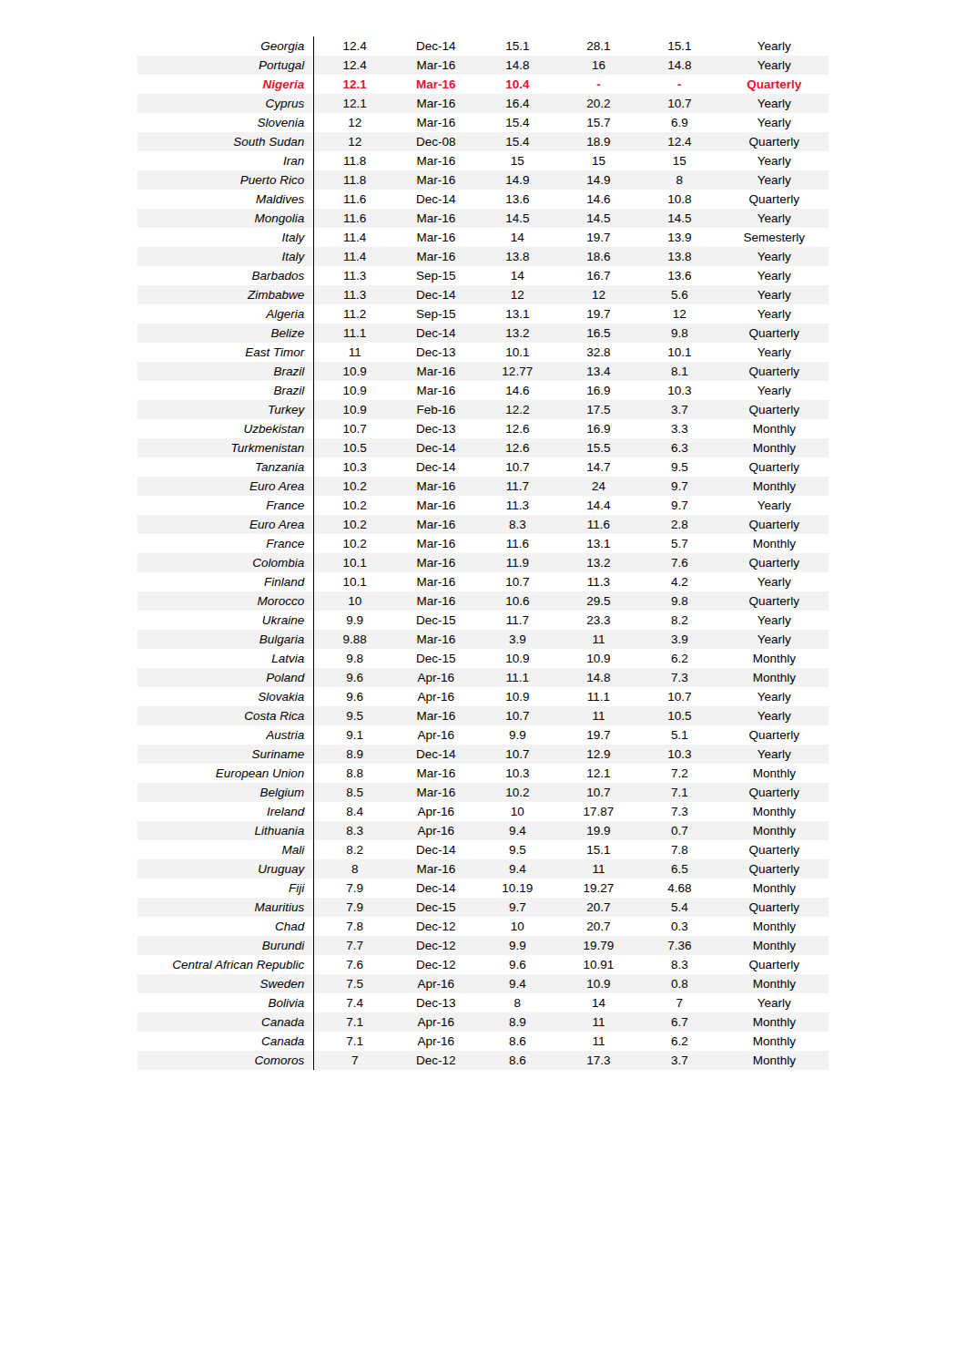| Georgia | 12.4 | Dec-14 | 15.1 | 28.1 | 15.1 | Yearly |
| Portugal | 12.4 | Mar-16 | 14.8 | 16 | 14.8 | Yearly |
| Nigeria | 12.1 | Mar-16 | 10.4 | - | - | Quarterly |
| Cyprus | 12.1 | Mar-16 | 16.4 | 20.2 | 10.7 | Yearly |
| Slovenia | 12 | Mar-16 | 15.4 | 15.7 | 6.9 | Yearly |
| South Sudan | 12 | Dec-08 | 15.4 | 18.9 | 12.4 | Quarterly |
| Iran | 11.8 | Mar-16 | 15 | 15 | 15 | Yearly |
| Puerto Rico | 11.8 | Mar-16 | 14.9 | 14.9 | 8 | Yearly |
| Maldives | 11.6 | Dec-14 | 13.6 | 14.6 | 10.8 | Quarterly |
| Mongolia | 11.6 | Mar-16 | 14.5 | 14.5 | 14.5 | Yearly |
| Italy | 11.4 | Mar-16 | 14 | 19.7 | 13.9 | Semesterly |
| Italy | 11.4 | Mar-16 | 13.8 | 18.6 | 13.8 | Yearly |
| Barbados | 11.3 | Sep-15 | 14 | 16.7 | 13.6 | Yearly |
| Zimbabwe | 11.3 | Dec-14 | 12 | 12 | 5.6 | Yearly |
| Algeria | 11.2 | Sep-15 | 13.1 | 19.7 | 12 | Yearly |
| Belize | 11.1 | Dec-14 | 13.2 | 16.5 | 9.8 | Quarterly |
| East Timor | 11 | Dec-13 | 10.1 | 32.8 | 10.1 | Yearly |
| Brazil | 10.9 | Mar-16 | 12.77 | 13.4 | 8.1 | Quarterly |
| Brazil | 10.9 | Mar-16 | 14.6 | 16.9 | 10.3 | Yearly |
| Turkey | 10.9 | Feb-16 | 12.2 | 17.5 | 3.7 | Quarterly |
| Uzbekistan | 10.7 | Dec-13 | 12.6 | 16.9 | 3.3 | Monthly |
| Turkmenistan | 10.5 | Dec-14 | 12.6 | 15.5 | 6.3 | Monthly |
| Tanzania | 10.3 | Dec-14 | 10.7 | 14.7 | 9.5 | Quarterly |
| Euro Area | 10.2 | Mar-16 | 11.7 | 24 | 9.7 | Monthly |
| France | 10.2 | Mar-16 | 11.3 | 14.4 | 9.7 | Yearly |
| Euro Area | 10.2 | Mar-16 | 8.3 | 11.6 | 2.8 | Quarterly |
| France | 10.2 | Mar-16 | 11.6 | 13.1 | 5.7 | Monthly |
| Colombia | 10.1 | Mar-16 | 11.9 | 13.2 | 7.6 | Quarterly |
| Finland | 10.1 | Mar-16 | 10.7 | 11.3 | 4.2 | Yearly |
| Morocco | 10 | Mar-16 | 10.6 | 29.5 | 9.8 | Quarterly |
| Ukraine | 9.9 | Dec-15 | 11.7 | 23.3 | 8.2 | Yearly |
| Bulgaria | 9.88 | Mar-16 | 3.9 | 11 | 3.9 | Yearly |
| Latvia | 9.8 | Dec-15 | 10.9 | 10.9 | 6.2 | Monthly |
| Poland | 9.6 | Apr-16 | 11.1 | 14.8 | 7.3 | Monthly |
| Slovakia | 9.6 | Apr-16 | 10.9 | 11.1 | 10.7 | Yearly |
| Costa Rica | 9.5 | Mar-16 | 10.7 | 11 | 10.5 | Yearly |
| Austria | 9.1 | Apr-16 | 9.9 | 19.7 | 5.1 | Quarterly |
| Suriname | 8.9 | Dec-14 | 10.7 | 12.9 | 10.3 | Yearly |
| European Union | 8.8 | Mar-16 | 10.3 | 12.1 | 7.2 | Monthly |
| Belgium | 8.5 | Mar-16 | 10.2 | 10.7 | 7.1 | Quarterly |
| Ireland | 8.4 | Apr-16 | 10 | 17.87 | 7.3 | Monthly |
| Lithuania | 8.3 | Apr-16 | 9.4 | 19.9 | 0.7 | Monthly |
| Mali | 8.2 | Dec-14 | 9.5 | 15.1 | 7.8 | Quarterly |
| Uruguay | 8 | Mar-16 | 9.4 | 11 | 6.5 | Quarterly |
| Fiji | 7.9 | Dec-14 | 10.19 | 19.27 | 4.68 | Monthly |
| Mauritius | 7.9 | Dec-15 | 9.7 | 20.7 | 5.4 | Quarterly |
| Chad | 7.8 | Dec-12 | 10 | 20.7 | 0.3 | Monthly |
| Burundi | 7.7 | Dec-12 | 9.9 | 19.79 | 7.36 | Monthly |
| Central African Republic | 7.6 | Dec-12 | 9.6 | 10.91 | 8.3 | Quarterly |
| Sweden | 7.5 | Apr-16 | 9.4 | 10.9 | 0.8 | Monthly |
| Bolivia | 7.4 | Dec-13 | 8 | 14 | 7 | Yearly |
| Canada | 7.1 | Apr-16 | 8.9 | 11 | 6.7 | Monthly |
| Canada | 7.1 | Apr-16 | 8.6 | 11 | 6.2 | Monthly |
| Comoros | 7 | Dec-12 | 8.6 | 17.3 | 3.7 | Monthly |